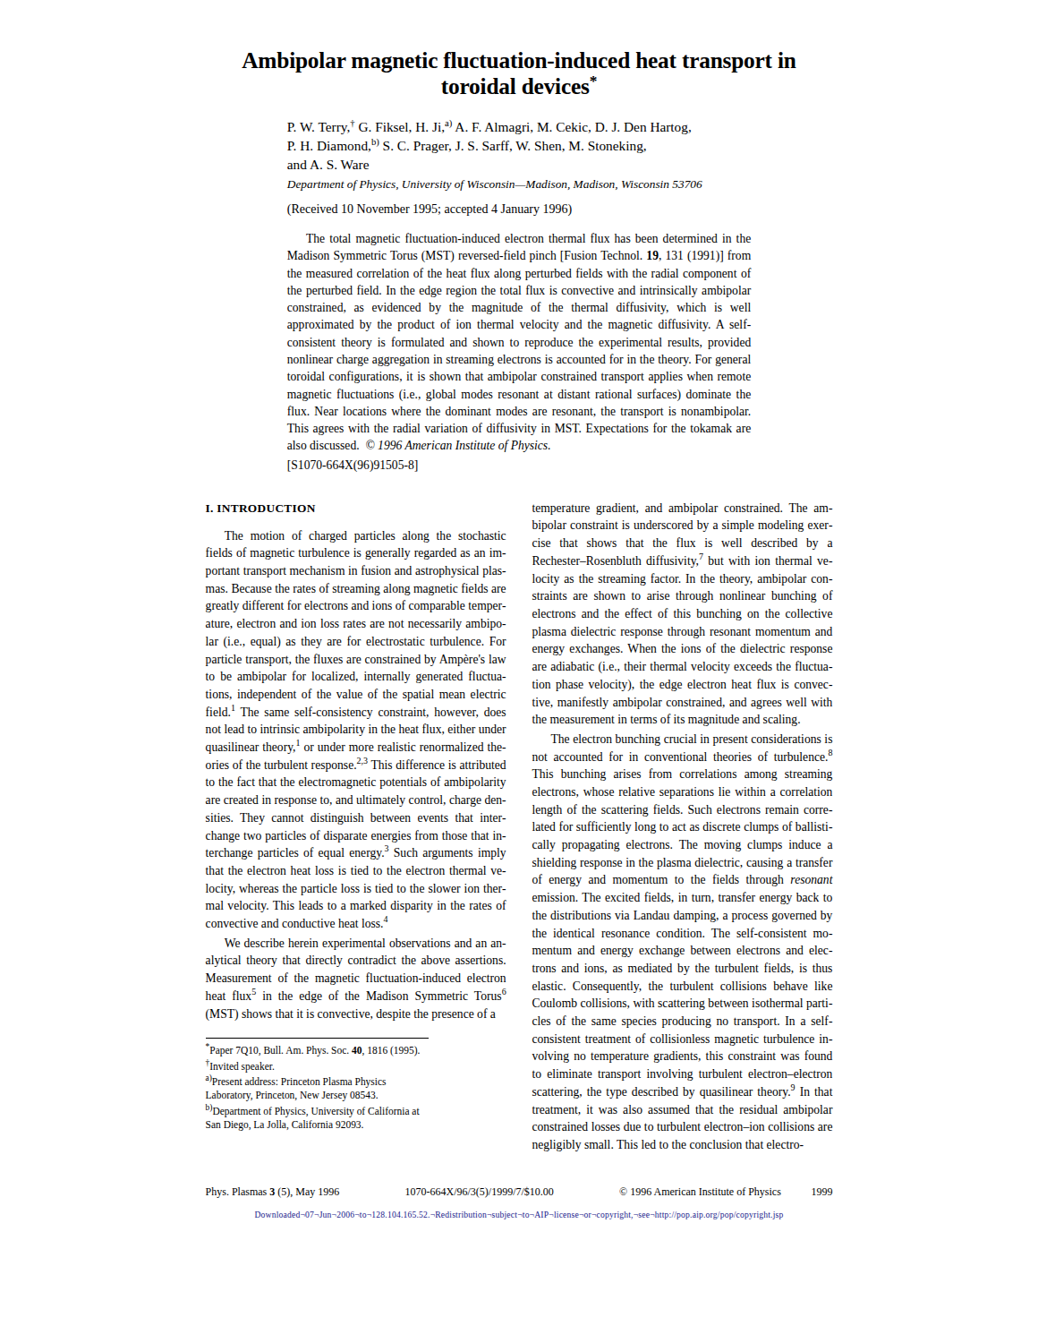Ambipolar magnetic fluctuation-induced heat transport in toroidal devices*
P. W. Terry,† G. Fiksel, H. Ji,a) A. F. Almagri, M. Cekic, D. J. Den Hartog,
P. H. Diamond,b) S. C. Prager, J. S. Sarff, W. Shen, M. Stoneking,
and A. S. Ware
Department of Physics, University of Wisconsin—Madison, Madison, Wisconsin 53706
(Received 10 November 1995; accepted 4 January 1996)
The total magnetic fluctuation-induced electron thermal flux has been determined in the Madison Symmetric Torus (MST) reversed-field pinch [Fusion Technol. 19, 131 (1991)] from the measured correlation of the heat flux along perturbed fields with the radial component of the perturbed field. In the edge region the total flux is convective and intrinsically ambipolar constrained, as evidenced by the magnitude of the thermal diffusivity, which is well approximated by the product of ion thermal velocity and the magnetic diffusivity. A self-consistent theory is formulated and shown to reproduce the experimental results, provided nonlinear charge aggregation in streaming electrons is accounted for in the theory. For general toroidal configurations, it is shown that ambipolar constrained transport applies when remote magnetic fluctuations (i.e., global modes resonant at distant rational surfaces) dominate the flux. Near locations where the dominant modes are resonant, the transport is nonambipolar. This agrees with the radial variation of diffusivity in MST. Expectations for the tokamak are also discussed. © 1996 American Institute of Physics. [S1070-664X(96)91505-8]
I. INTRODUCTION
The motion of charged particles along the stochastic fields of magnetic turbulence is generally regarded as an important transport mechanism in fusion and astrophysical plasmas. Because the rates of streaming along magnetic fields are greatly different for electrons and ions of comparable temperature, electron and ion loss rates are not necessarily ambipolar (i.e., equal) as they are for electrostatic turbulence. For particle transport, the fluxes are constrained by Ampère's law to be ambipolar for localized, internally generated fluctuations, independent of the value of the spatial mean electric field.1 The same self-consistency constraint, however, does not lead to intrinsic ambipolarity in the heat flux, either under quasilinear theory,1 or under more realistic renormalized theories of the turbulent response.2,3 This difference is attributed to the fact that the electromagnetic potentials of ambipolarity are created in response to, and ultimately control, charge densities. They cannot distinguish between events that interchange two particles of disparate energies from those that interchange particles of equal energy.3 Such arguments imply that the electron heat loss is tied to the electron thermal velocity, whereas the particle loss is tied to the slower ion thermal velocity. This leads to a marked disparity in the rates of convective and conductive heat loss.4
We describe herein experimental observations and an analytical theory that directly contradict the above assertions. Measurement of the magnetic fluctuation-induced electron heat flux5 in the edge of the Madison Symmetric Torus6 (MST) shows that it is convective, despite the presence of a
*Paper 7Q10, Bull. Am. Phys. Soc. 40, 1816 (1995).
†Invited speaker.
a)Present address: Princeton Plasma Physics Laboratory, Princeton, New Jersey 08543.
b)Department of Physics, University of California at San Diego, La Jolla, California 92093.
temperature gradient, and ambipolar constrained. The ambipolar constraint is underscored by a simple modeling exercise that shows that the flux is well described by a Rechester–Rosenbluth diffusivity,7 but with ion thermal velocity as the streaming factor. In the theory, ambipolar constraints are shown to arise through nonlinear bunching of electrons and the effect of this bunching on the collective plasma dielectric response through resonant momentum and energy exchanges. When the ions of the dielectric response are adiabatic (i.e., their thermal velocity exceeds the fluctuation phase velocity), the edge electron heat flux is convective, manifestly ambipolar constrained, and agrees well with the measurement in terms of its magnitude and scaling.
The electron bunching crucial in present considerations is not accounted for in conventional theories of turbulence.8 This bunching arises from correlations among streaming electrons, whose relative separations lie within a correlation length of the scattering fields. Such electrons remain correlated for sufficiently long to act as discrete clumps of ballistically propagating electrons. The moving clumps induce a shielding response in the plasma dielectric, causing a transfer of energy and momentum to the fields through resonant emission. The excited fields, in turn, transfer energy back to the distributions via Landau damping, a process governed by the identical resonance condition. The self-consistent momentum and energy exchange between electrons and electrons and ions, as mediated by the turbulent fields, is thus elastic. Consequently, the turbulent collisions behave like Coulomb collisions, with scattering between isothermal particles of the same species producing no transport. In a self-consistent treatment of collisionless magnetic turbulence involving no temperature gradients, this constraint was found to eliminate transport involving turbulent electron–electron scattering, the type described by quasilinear theory.9 In that treatment, it was also assumed that the residual ambipolar constrained losses due to turbulent electron–ion collisions are negligibly small. This led to the conclusion that electro-
Phys. Plasmas 3 (5), May 1996
1070-664X/96/3(5)/1999/7/$10.00
© 1996 American Institute of Physics1999
Downloaded¬07¬Jun¬2006¬to¬128.104.165.52.¬Redistribution¬subject¬to¬AIP¬license¬or¬copyright,¬see¬http://pop.aip.org/pop/copyright.jsp